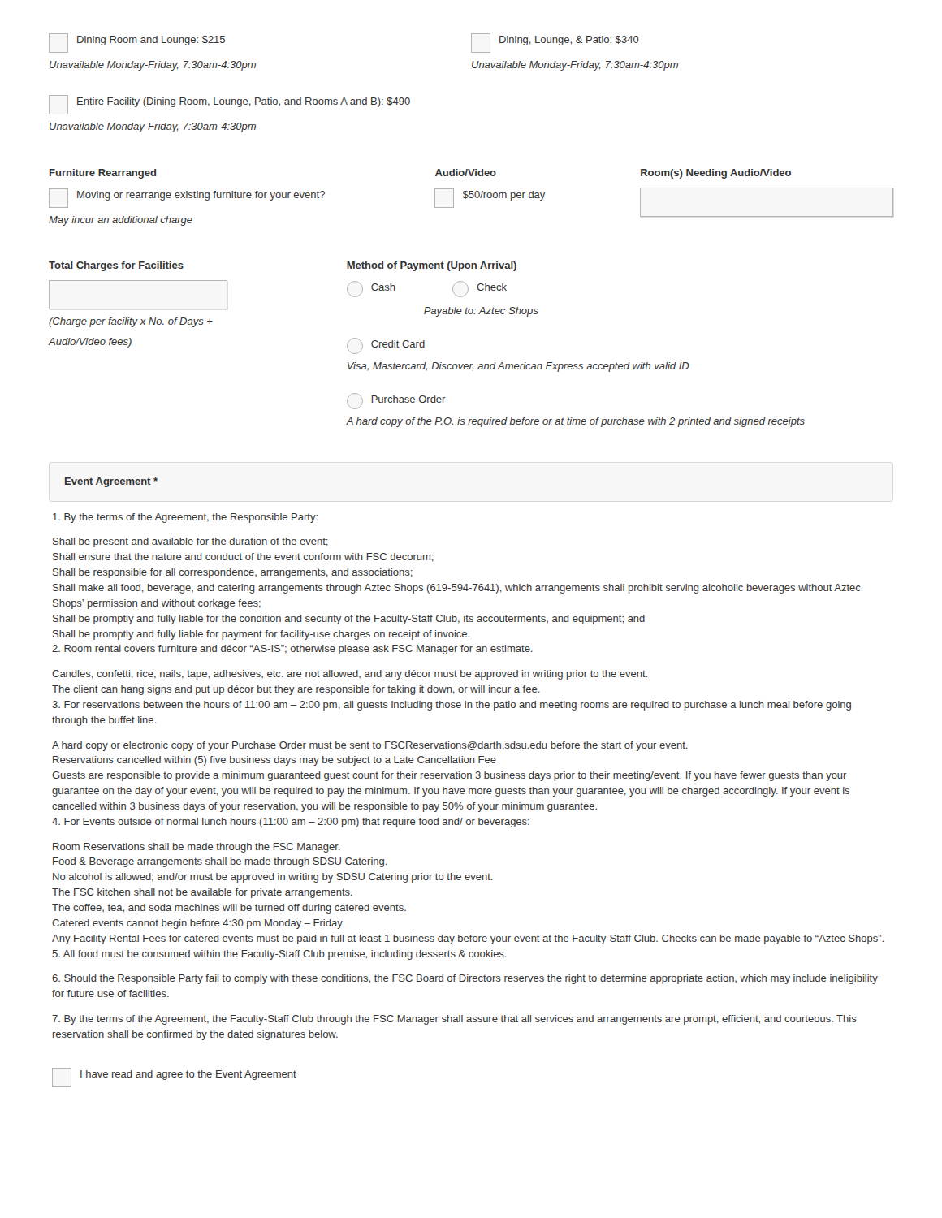Dining Room and Lounge: $215
Unavailable Monday-Friday, 7:30am-4:30pm
Dining, Lounge, & Patio: $340
Unavailable Monday-Friday, 7:30am-4:30pm
Entire Facility (Dining Room, Lounge, Patio, and Rooms A and B): $490
Unavailable Monday-Friday, 7:30am-4:30pm
Furniture Rearranged
Moving or rearrange existing furniture for your event?
May incur an additional charge
Audio/Video
$50/room per day
Room(s) Needing Audio/Video
Total Charges for Facilities
(Charge per facility x No. of Days +
Audio/Video fees)
Method of Payment (Upon Arrival)
Cash
Check
Payable to: Aztec Shops
Credit Card
Visa, Mastercard, Discover, and American Express accepted with valid ID
Purchase Order
A hard copy of the P.O. is required before or at time of purchase with 2 printed and signed receipts
Event Agreement *
1. By the terms of the Agreement, the Responsible Party:
Shall be present and available for the duration of the event;
Shall ensure that the nature and conduct of the event conform with FSC decorum;
Shall be responsible for all correspondence, arrangements, and associations;
Shall make all food, beverage, and catering arrangements through Aztec Shops (619-594-7641), which arrangements shall prohibit serving alcoholic beverages without Aztec Shops’ permission and without corkage fees;
Shall be promptly and fully liable for the condition and security of the Faculty-Staff Club, its accouterments, and equipment; and
Shall be promptly and fully liable for payment for facility-use charges on receipt of invoice.
2. Room rental covers furniture and décor “AS-IS”; otherwise please ask FSC Manager for an estimate.
Candles, confetti, rice, nails, tape, adhesives, etc. are not allowed, and any décor must be approved in writing prior to the event.
The client can hang signs and put up décor but they are responsible for taking it down, or will incur a fee.
3. For reservations between the hours of 11:00 am – 2:00 pm, all guests including those in the patio and meeting rooms are required to purchase a lunch meal before going through the buffet line.
A hard copy or electronic copy of your Purchase Order must be sent to FSCReservations@darth.sdsu.edu before the start of your event.
Reservations cancelled within (5) five business days may be subject to a Late Cancellation Fee
Guests are responsible to provide a minimum guaranteed guest count for their reservation 3 business days prior to their meeting/event. If you have fewer guests than your guarantee on the day of your event, you will be required to pay the minimum. If you have more guests than your guarantee, you will be charged accordingly. If your event is cancelled within 3 business days of your reservation, you will be responsible to pay 50% of your minimum guarantee.
4. For Events outside of normal lunch hours (11:00 am – 2:00 pm) that require food and/ or beverages:
Room Reservations shall be made through the FSC Manager.
Food & Beverage arrangements shall be made through SDSU Catering.
No alcohol is allowed; and/or must be approved in writing by SDSU Catering prior to the event.
The FSC kitchen shall not be available for private arrangements.
The coffee, tea, and soda machines will be turned off during catered events.
Catered events cannot begin before 4:30 pm Monday – Friday
Any Facility Rental Fees for catered events must be paid in full at least 1 business day before your event at the Faculty-Staff Club. Checks can be made payable to “Aztec Shops”.
5. All food must be consumed within the Faculty-Staff Club premise, including desserts & cookies.
6. Should the Responsible Party fail to comply with these conditions, the FSC Board of Directors reserves the right to determine appropriate action, which may include ineligibility for future use of facilities.
7. By the terms of the Agreement, the Faculty-Staff Club through the FSC Manager shall assure that all services and arrangements are prompt, efficient, and courteous. This reservation shall be confirmed by the dated signatures below.
I have read and agree to the Event Agreement